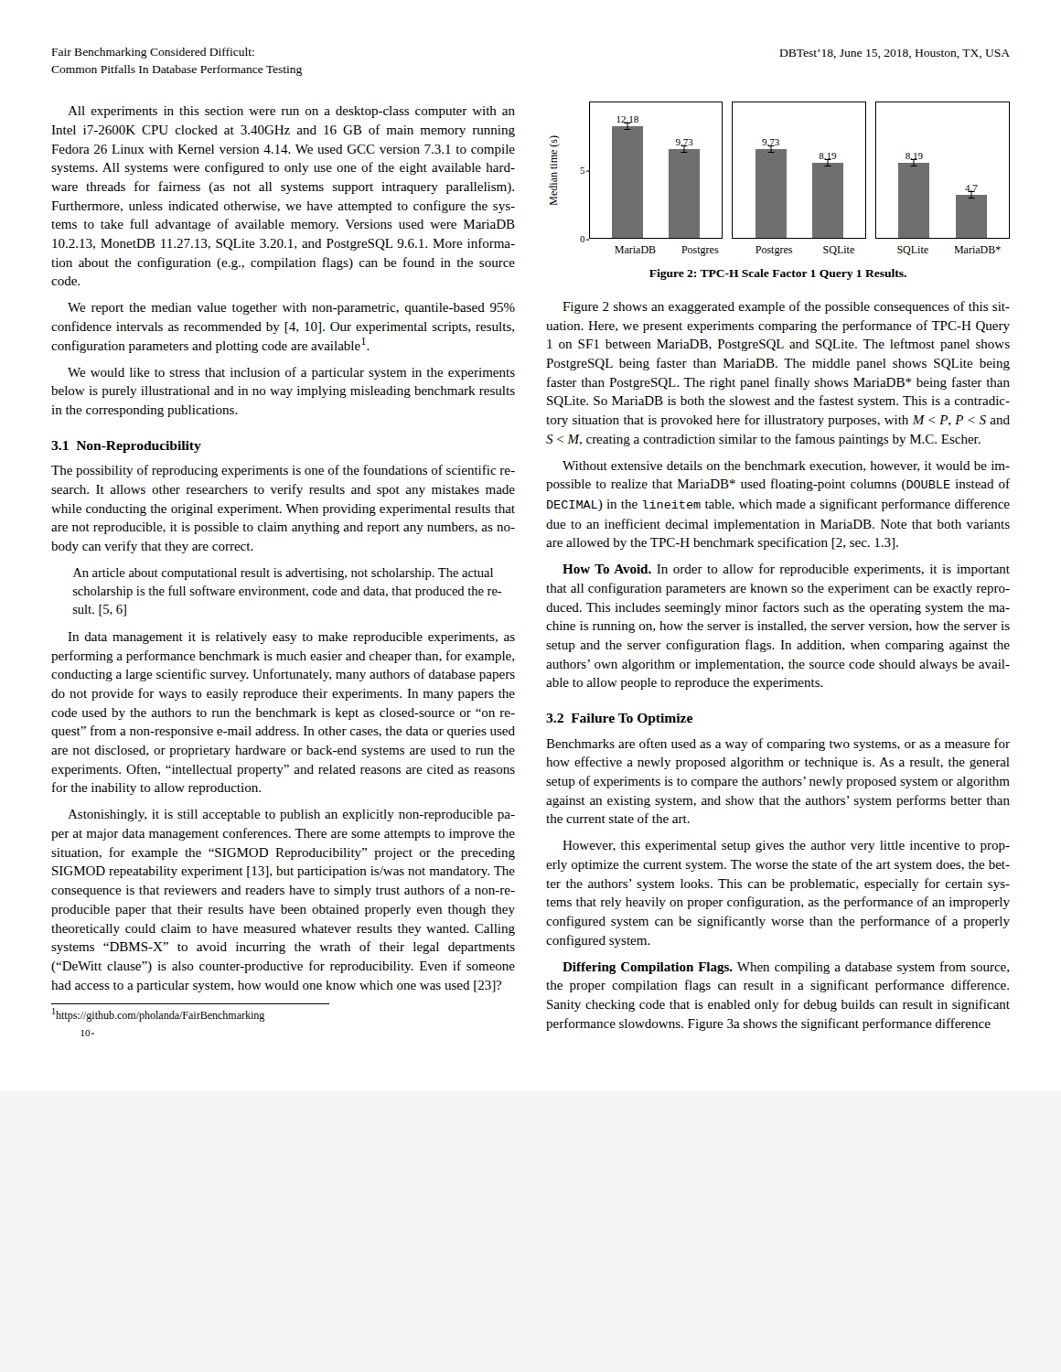Fair Benchmarking Considered Difficult:
Common Pitfalls In Database Performance Testing
DBTest’18, June 15, 2018, Houston, TX, USA
All experiments in this section were run on a desktop-class computer with an Intel i7-2600K CPU clocked at 3.40GHz and 16 GB of main memory running Fedora 26 Linux with Kernel version 4.14. We used GCC version 7.3.1 to compile systems. All systems were configured to only use one of the eight available hardware threads for fairness (as not all systems support intraquery parallelism). Furthermore, unless indicated otherwise, we have attempted to configure the systems to take full advantage of available memory. Versions used were MariaDB 10.2.13, MonetDB 11.27.13, SQLite 3.20.1, and PostgreSQL 9.6.1. More information about the configuration (e.g., compilation flags) can be found in the source code.
We report the median value together with non-parametric, quantile-based 95% confidence intervals as recommended by [4, 10]. Our experimental scripts, results, configuration parameters and plotting code are available1.
We would like to stress that inclusion of a particular system in the experiments below is purely illustrational and in no way implying misleading benchmark results in the corresponding publications.
3.1 Non-Reproducibility
The possibility of reproducing experiments is one of the foundations of scientific research. It allows other researchers to verify results and spot any mistakes made while conducting the original experiment. When providing experimental results that are not reproducible, it is possible to claim anything and report any numbers, as nobody can verify that they are correct.
An article about computational result is advertising, not scholarship. The actual scholarship is the full software environment, code and data, that produced the result. [5, 6]
In data management it is relatively easy to make reproducible experiments, as performing a performance benchmark is much easier and cheaper than, for example, conducting a large scientific survey. Unfortunately, many authors of database papers do not provide for ways to easily reproduce their experiments. In many papers the code used by the authors to run the benchmark is kept as closed-source or “on request” from a non-responsive e-mail address. In other cases, the data or queries used are not disclosed, or proprietary hardware or back-end systems are used to run the experiments. Often, “intellectual property” and related reasons are cited as reasons for the inability to allow reproduction.
Astonishingly, it is still acceptable to publish an explicitly non-reproducible paper at major data management conferences. There are some attempts to improve the situation, for example the “SIGMOD Reproducibility” project or the preceding SIGMOD repeatability experiment [13], but participation is/was not mandatory. The consequence is that reviewers and readers have to simply trust authors of a non-reproducible paper that their results have been obtained properly even though they theoretically could claim to have measured whatever results they wanted. Calling systems “DBMS-X” to avoid incurring the wrath of their legal departments (“DeWitt clause”) is also counter-productive for reproducibility. Even if someone had access to a particular system, how would one know which one was used [23]?
1https://github.com/pholanda/FairBenchmarking
Median time (s)
0 5 10
12.18
9.73
9.73
8.19
8.19
4.7
MariaDB Postgres
Postgres SQLite
SQLite MariaDB*
Figure 2: TPC-H Scale Factor 1 Query 1 Results.
Figure 2 shows an exaggerated example of the possible consequences of this situation. Here, we present experiments comparing the performance of TPC-H Query 1 on SF1 between MariaDB, PostgreSQL and SQLite. The leftmost panel shows PostgreSQL being faster than MariaDB. The middle panel shows SQLite being faster than PostgreSQL. The right panel finally shows MariaDB* being faster than SQLite. So MariaDB is both the slowest and the fastest system. This is a contradictory situation that is provoked here for illustratory purposes, with M < P, P < S and S < M, creating a contradiction similar to the famous paintings by M.C. Escher.
Without extensive details on the benchmark execution, however, it would be impossible to realize that MariaDB* used floating-point columns (DOUBLE instead of DECIMAL) in the lineitem table, which made a significant performance difference due to an inefficient decimal implementation in MariaDB. Note that both variants are allowed by the TPC-H benchmark specification [2, sec. 1.3].
How To Avoid. In order to allow for reproducible experiments, it is important that all configuration parameters are known so the experiment can be exactly reproduced. This includes seemingly minor factors such as the operating system the machine is running on, how the server is installed, the server version, how the server is setup and the server configuration flags. In addition, when comparing against the authors’ own algorithm or implementation, the source code should always be available to allow people to reproduce the experiments.
3.2 Failure To Optimize
Benchmarks are often used as a way of comparing two systems, or as a measure for how effective a newly proposed algorithm or technique is. As a result, the general setup of experiments is to compare the authors’ newly proposed system or algorithm against an existing system, and show that the authors’ system performs better than the current state of the art.
However, this experimental setup gives the author very little incentive to properly optimize the current system. The worse the state of the art system does, the better the authors’ system looks. This can be problematic, especially for certain systems that rely heavily on proper configuration, as the performance of an improperly configured system can be significantly worse than the performance of a properly configured system.
Differing Compilation Flags. When compiling a database system from source, the proper compilation flags can result in a significant performance difference. Sanity checking code that is enabled only for debug builds can result in significant performance slowdowns. Figure 3a shows the significant performance difference